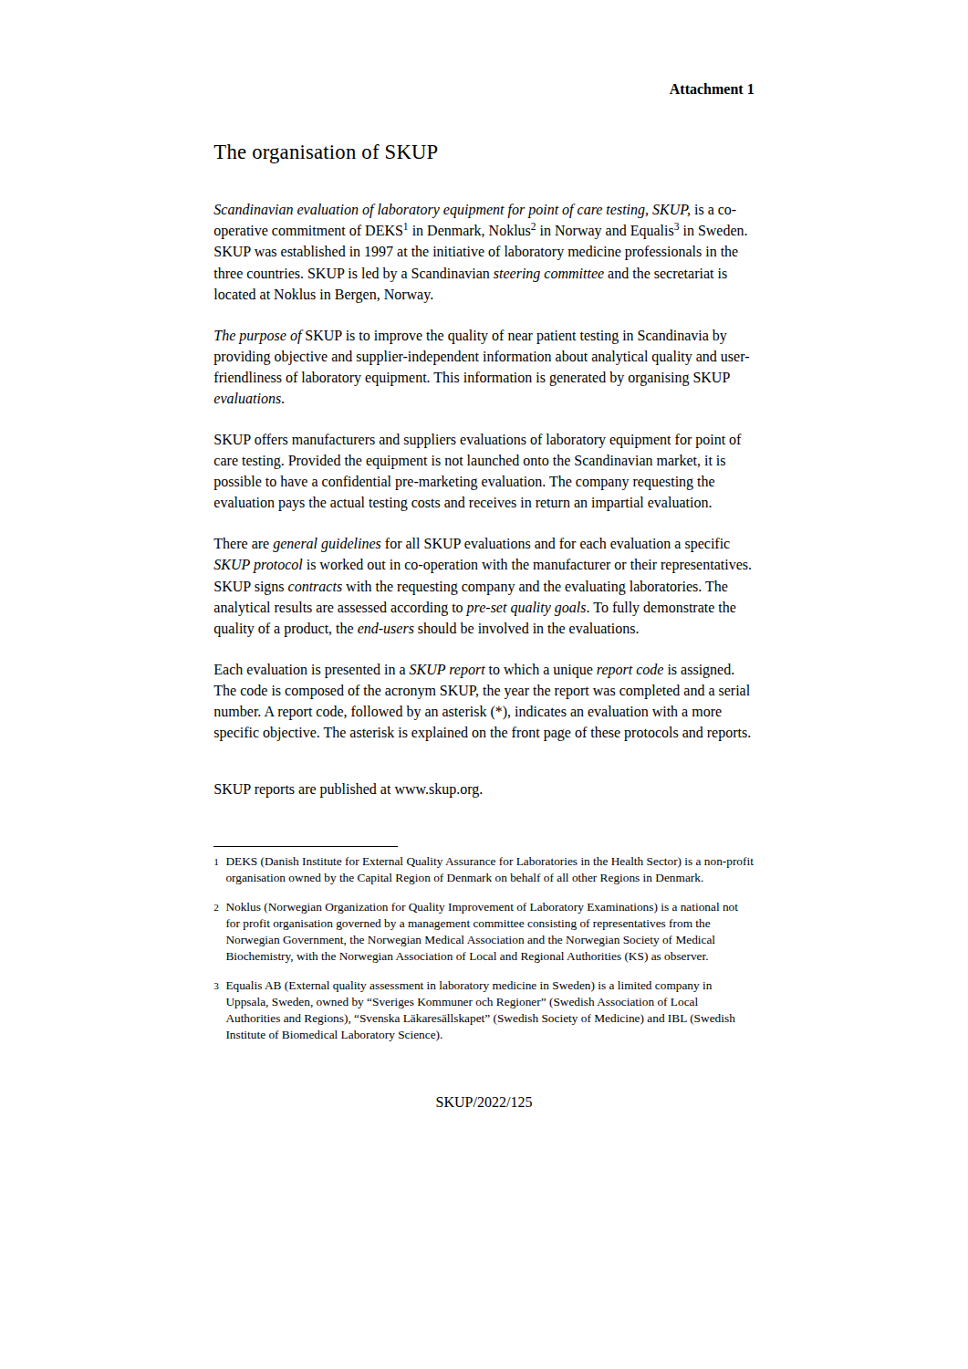Attachment 1
The organisation of SKUP
Scandinavian evaluation of laboratory equipment for point of care testing, SKUP, is a co-operative commitment of DEKS1 in Denmark, Noklus2 in Norway and Equalis3 in Sweden. SKUP was established in 1997 at the initiative of laboratory medicine professionals in the three countries. SKUP is led by a Scandinavian steering committee and the secretariat is located at Noklus in Bergen, Norway.
The purpose of SKUP is to improve the quality of near patient testing in Scandinavia by providing objective and supplier-independent information about analytical quality and user-friendliness of laboratory equipment. This information is generated by organising SKUP evaluations.
SKUP offers manufacturers and suppliers evaluations of laboratory equipment for point of care testing. Provided the equipment is not launched onto the Scandinavian market, it is possible to have a confidential pre-marketing evaluation. The company requesting the evaluation pays the actual testing costs and receives in return an impartial evaluation.
There are general guidelines for all SKUP evaluations and for each evaluation a specific SKUP protocol is worked out in co-operation with the manufacturer or their representatives. SKUP signs contracts with the requesting company and the evaluating laboratories. The analytical results are assessed according to pre-set quality goals. To fully demonstrate the quality of a product, the end-users should be involved in the evaluations.
Each evaluation is presented in a SKUP report to which a unique report code is assigned. The code is composed of the acronym SKUP, the year the report was completed and a serial number. A report code, followed by an asterisk (*), indicates an evaluation with a more specific objective. The asterisk is explained on the front page of these protocols and reports.
SKUP reports are published at www.skup.org.
1
DEKS (Danish Institute for External Quality Assurance for Laboratories in the Health Sector) is a non-profit organisation owned by the Capital Region of Denmark on behalf of all other Regions in Denmark.
2
Noklus (Norwegian Organization for Quality Improvement of Laboratory Examinations) is a national not for profit organisation governed by a management committee consisting of representatives from the Norwegian Government, the Norwegian Medical Association and the Norwegian Society of Medical Biochemistry, with the Norwegian Association of Local and Regional Authorities (KS) as observer.
3
Equalis AB (External quality assessment in laboratory medicine in Sweden) is a limited company in Uppsala, Sweden, owned by “Sveriges Kommuner och Regioner” (Swedish Association of Local Authorities and Regions), “Svenska Läkaresällskapet” (Swedish Society of Medicine) and IBL (Swedish Institute of Biomedical Laboratory Science).
SKUP/2022/125